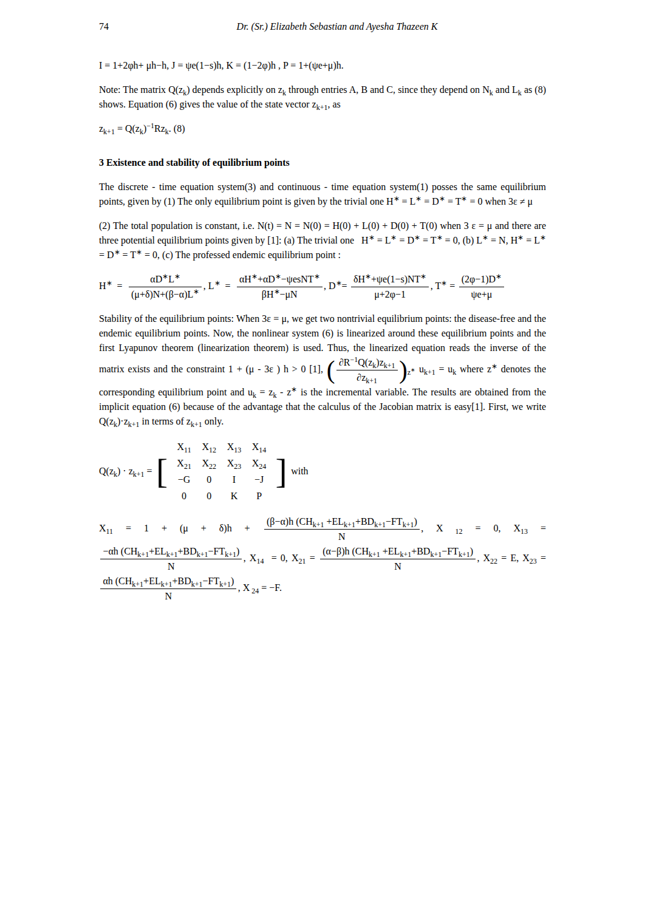74 Dr. (Sr.) Elizabeth Sebastian and Ayesha Thazeen K
I = 1+2φh+ μh−h, J = ψe(1−s)h, K = (1−2φ)h , P = 1+(ψe+μ)h.
Note: The matrix Q(zk) depends explicitly on zk through entries A, B and C, since they depend on Nk and Lk as (8) shows. Equation (6) gives the value of the state vector zk+1, as
zk+1 = Q(zk)−1Rzk. (8)
3 Existence and stability of equilibrium points
The discrete - time equation system(3) and continuous - time equation system(1) posses the same equilibrium points, given by (1) The only equilibrium point is given by the trivial one H∗ = L∗ = D∗ = T∗ = 0 when 3ε ≠ μ
(2) The total population is constant, i.e. N(t) = N = N(0) = H(0) + L(0) + D(0) + T(0) when 3 ε = μ and there are three potential equilibrium points given by [1]: (a) The trivial one H∗ = L∗ = D∗ = T∗ = 0, (b) L∗ = N, H∗ = L∗ = D∗ = T∗ = 0, (c) The professed endemic equilibrium point :
H∗ = αD∗L∗(μ+δ)N+(β−α)L∗, L∗ = αH∗+αD∗−ψesNT∗βH∗−μN, D∗= δH∗+ψe(1−s)NT∗μ+2φ−1, T∗ = (2φ−1)D∗ψe+μ
Stability of the equilibrium points: When 3ε = μ, we get two nontrivial equilibrium points: the disease-free and the endemic equilibrium points. Now, the nonlinear system (6) is linearized around these equilibrium points and the first Lyapunov theorem (linearization theorem) is used. Thus, the linearized equation reads the inverse of the matrix exists and the constraint 1 + (μ - 3ε ) h > 0 [1], (∂R−1Q(zk)zk+1∂zk+1) z∗ uk+1 = uk where z∗ denotes the corresponding equilibrium point and uk = zk - z∗ is the incremental variable. The results are obtained from the implicit equation (6) because of the advantage that the calculus of the Jacobian matrix is easy[1]. First, we write Q(zk)·zk+1 in terms of zk+1 only.
Q(zk) · zk+1 = [
| X 11 | X 12 | X 13 | X 14 |
| X 21 | X 22 | X 23 | X 24 |
| −G | 0 | I | −J |
| 0 | 0 | K | P |
] with
X11 = 1 + (μ + δ)h + (β−α)h (CHk+1 +ELk+1+BDk+1−FTk+1) N, X 12 = 0, X13 = −αh (CHk+1+ELk+1+BDk+1−FTk+1) N, X14 = 0, X21 = (α−β)h (CHk+1 +ELk+1+BDk+1−FTk+1) N, X22 = E, X23 = αh (CHk+1+ELk+1+BDk+1−FTk+1) N, X 24 = −F.